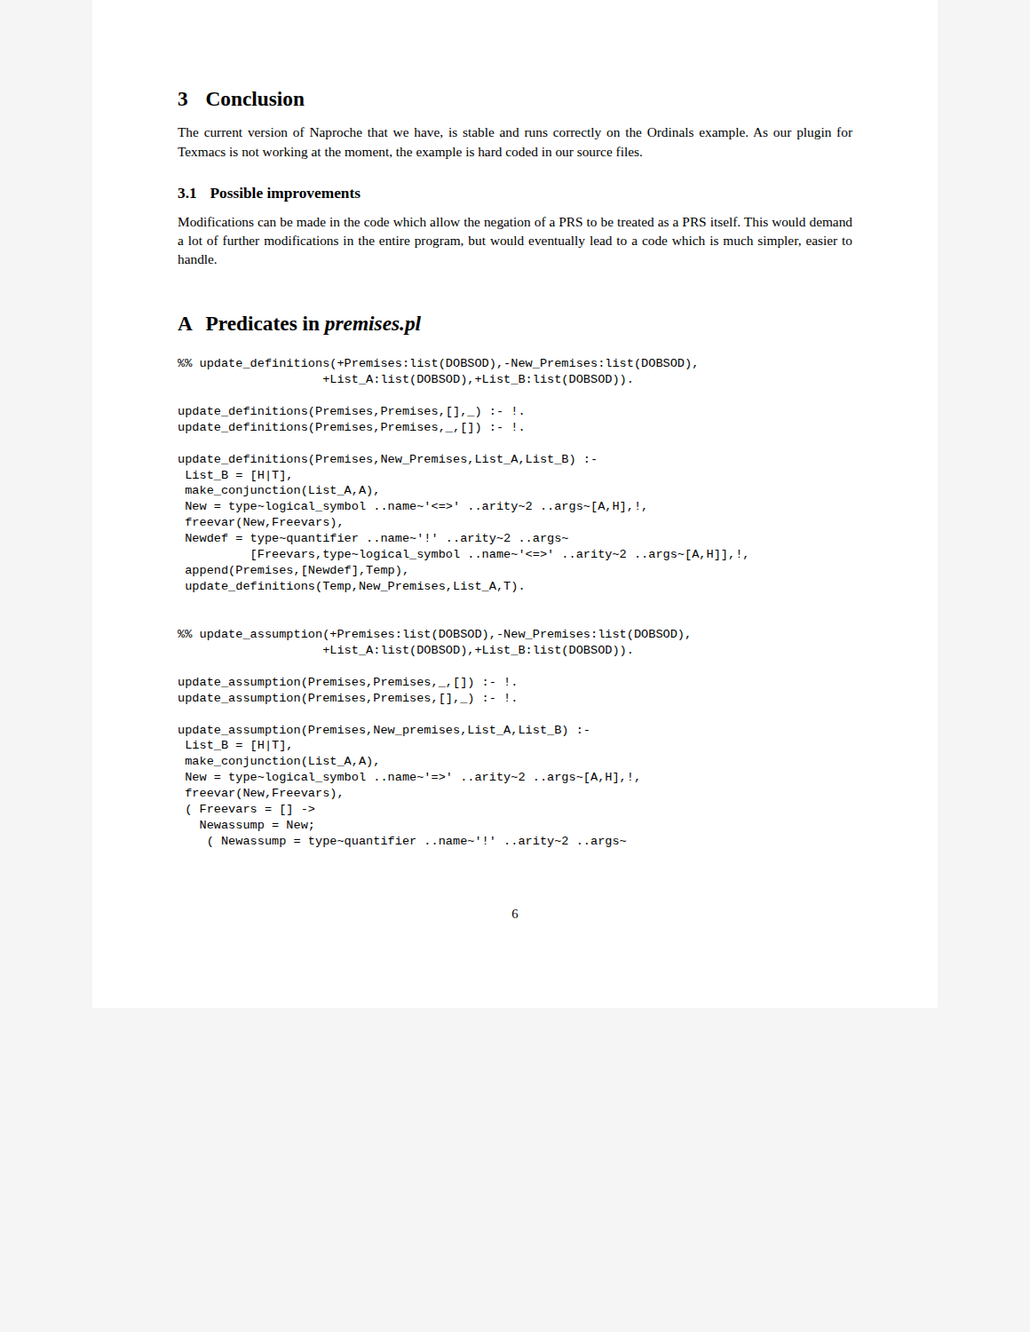3 Conclusion
The current version of Naproche that we have, is stable and runs correctly on the Ordinals example. As our plugin for Texmacs is not working at the moment, the example is hard coded in our source files.
3.1 Possible improvements
Modifications can be made in the code which allow the negation of a PRS to be treated as a PRS itself. This would demand a lot of further modifications in the entire program, but would eventually lead to a code which is much simpler, easier to handle.
APredicates in premises.pl
%% update_definitions(+Premises:list(DOBSOD),-New_Premises:list(DOBSOD),
                    +List_A:list(DOBSOD),+List_B:list(DOBSOD)).

update_definitions(Premises,Premises,[],_) :- !.
update_definitions(Premises,Premises,_,[]) :- !.

update_definitions(Premises,New_Premises,List_A,List_B) :-
 List_B = [H|T],
 make_conjunction(List_A,A),
 New = type~logical_symbol ..name~'<=>' ..arity~2 ..args~[A,H],!,
 freevar(New,Freevars),
 Newdef = type~quantifier ..name~'!' ..arity~2 ..args~
          [Freevars,type~logical_symbol ..name~'<=>' ..arity~2 ..args~[A,H]],!,
 append(Premises,[Newdef],Temp),
 update_definitions(Temp,New_Premises,List_A,T).


%% update_assumption(+Premises:list(DOBSOD),-New_Premises:list(DOBSOD),
                    +List_A:list(DOBSOD),+List_B:list(DOBSOD)).

update_assumption(Premises,Premises,_,[]) :- !.
update_assumption(Premises,Premises,[],_) :- !.

update_assumption(Premises,New_premises,List_A,List_B) :-
 List_B = [H|T],
 make_conjunction(List_A,A),
 New = type~logical_symbol ..name~'=>' ..arity~2 ..args~[A,H],!,
 freevar(New,Freevars),
 ( Freevars = [] ->
   Newassump = New;
    ( Newassump = type~quantifier ..name~'!' ..arity~2 ..args~
6